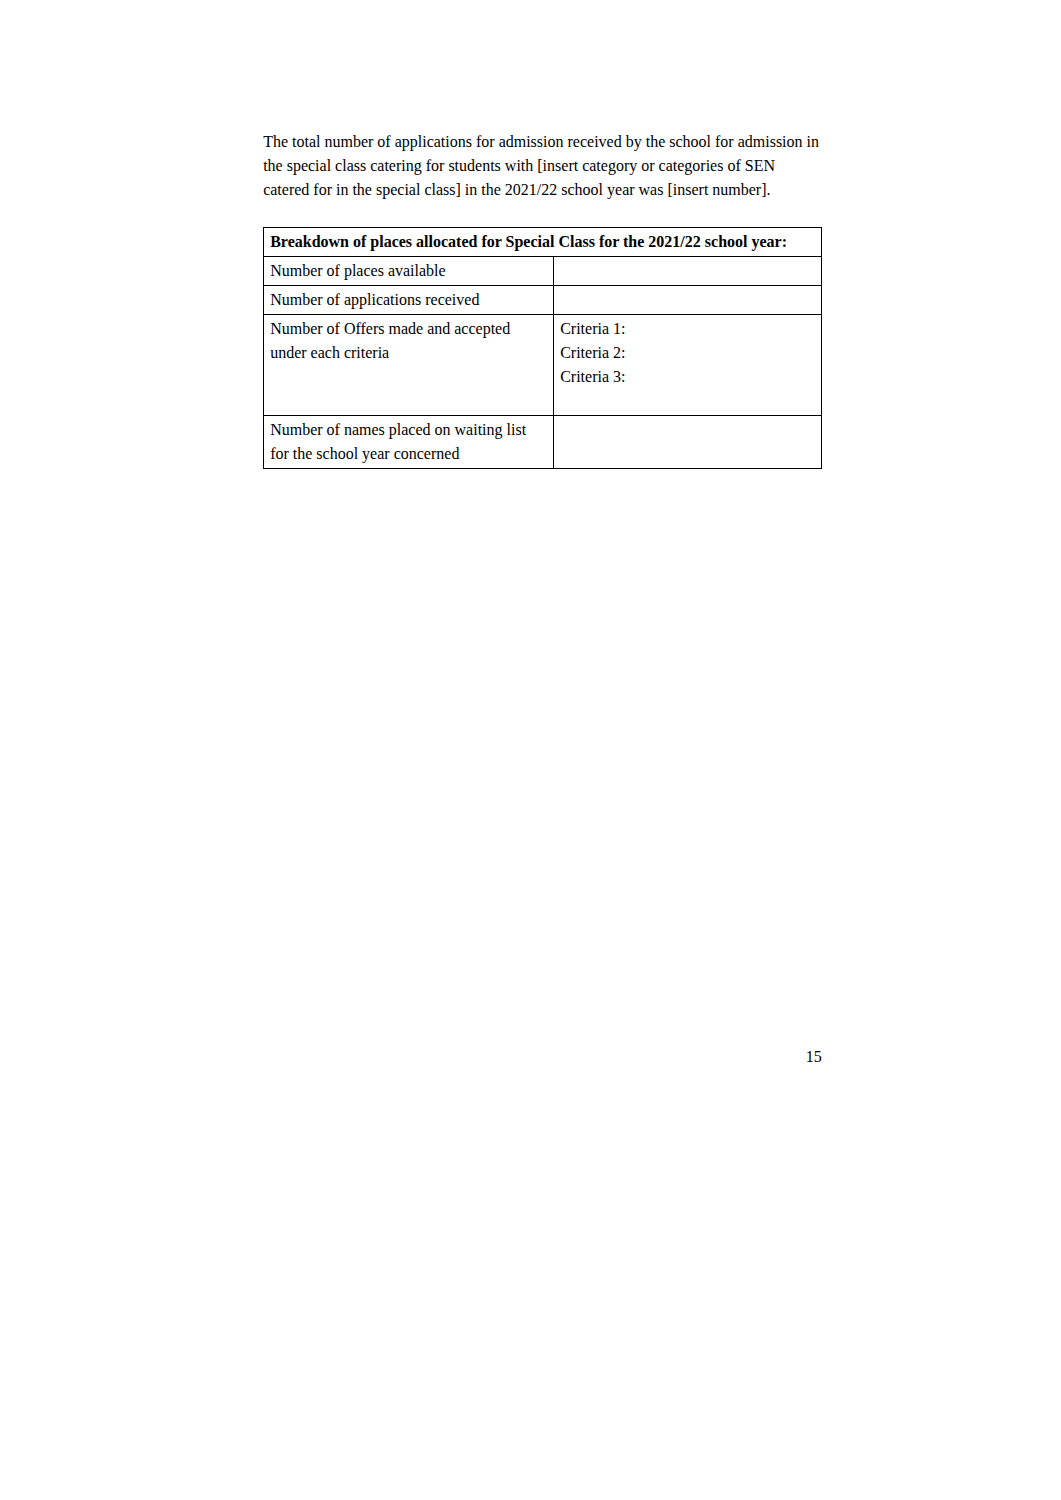The total number of applications for admission received by the school for admission in the special class catering for students with [insert category or categories of SEN catered for in the special class] in the 2021/22 school year was [insert number].
| Breakdown of places allocated for Special Class for the 2021/22 school year: |
| --- |
| Number of places available | |
| Number of applications received | |
| Number of Offers made and accepted under each criteria | Criteria 1: Criteria 2: Criteria 3: |
| Number of names placed on waiting list for the school year concerned | |
15